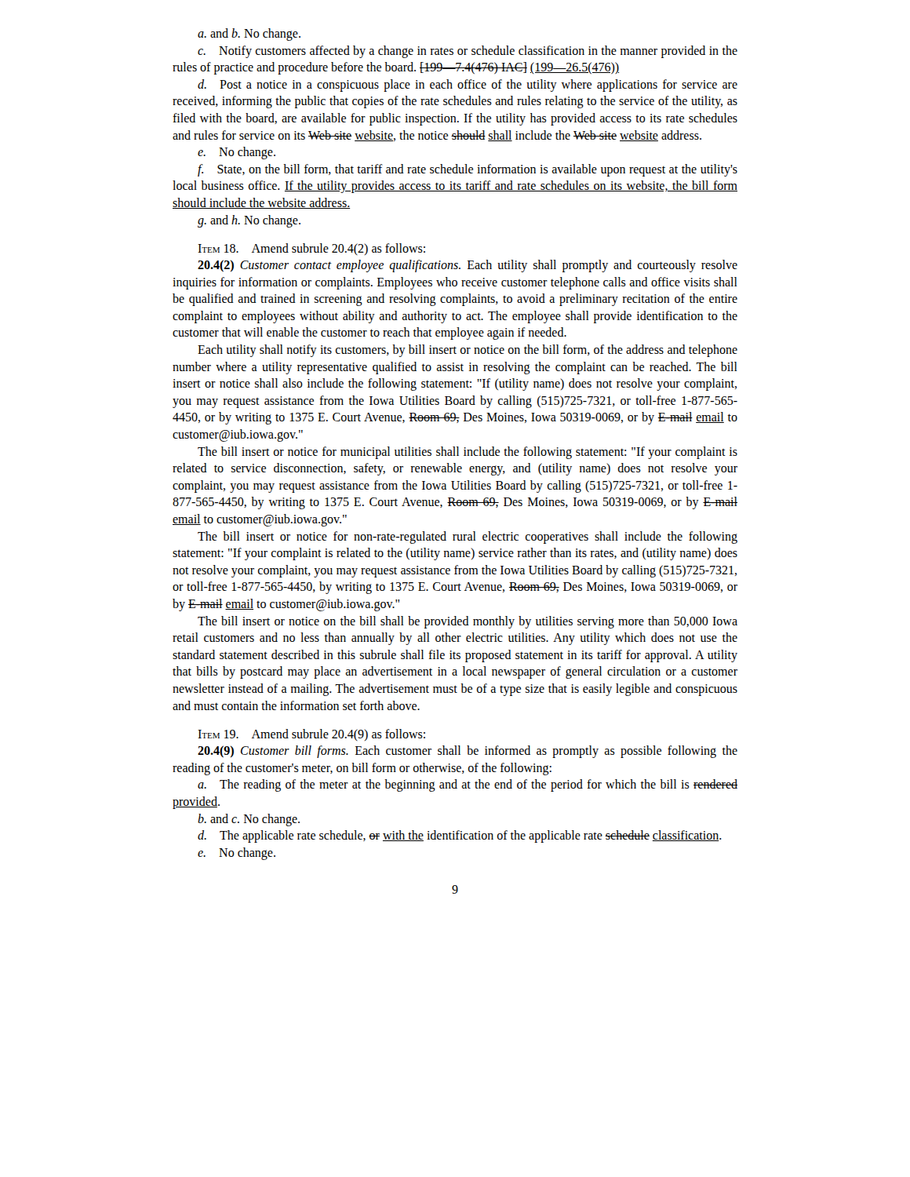a. and b. No change.
c. Notify customers affected by a change in rates or schedule classification in the manner provided in the rules of practice and procedure before the board. [199—7.4(476) IAC] (199—26.5(476))
d. Post a notice in a conspicuous place in each office of the utility where applications for service are received, informing the public that copies of the rate schedules and rules relating to the service of the utility, as filed with the board, are available for public inspection. If the utility has provided access to its rate schedules and rules for service on its Web site website, the notice should shall include the Web site website address.
e. No change.
f. State, on the bill form, that tariff and rate schedule information is available upon request at the utility's local business office. If the utility provides access to its tariff and rate schedules on its website, the bill form should include the website address.
g. and h. No change.
Item 18. Amend subrule 20.4(2) as follows:
20.4(2) Customer contact employee qualifications. Each utility shall promptly and courteously resolve inquiries for information or complaints. Employees who receive customer telephone calls and office visits shall be qualified and trained in screening and resolving complaints, to avoid a preliminary recitation of the entire complaint to employees without ability and authority to act. The employee shall provide identification to the customer that will enable the customer to reach that employee again if needed.
Each utility shall notify its customers, by bill insert or notice on the bill form, of the address and telephone number where a utility representative qualified to assist in resolving the complaint can be reached. The bill insert or notice shall also include the following statement: "If (utility name) does not resolve your complaint, you may request assistance from the Iowa Utilities Board by calling (515)725-7321, or toll-free 1-877-565-4450, or by writing to 1375 E. Court Avenue, Room 69, Des Moines, Iowa 50319-0069, or by E-mail email to customer@iub.iowa.gov."
The bill insert or notice for municipal utilities shall include the following statement: "If your complaint is related to service disconnection, safety, or renewable energy, and (utility name) does not resolve your complaint, you may request assistance from the Iowa Utilities Board by calling (515)725-7321, or toll-free 1-877-565-4450, by writing to 1375 E. Court Avenue, Room 69, Des Moines, Iowa 50319-0069, or by E-mail email to customer@iub.iowa.gov."
The bill insert or notice for non-rate-regulated rural electric cooperatives shall include the following statement: "If your complaint is related to the (utility name) service rather than its rates, and (utility name) does not resolve your complaint, you may request assistance from the Iowa Utilities Board by calling (515)725-7321, or toll-free 1-877-565-4450, by writing to 1375 E. Court Avenue, Room 69, Des Moines, Iowa 50319-0069, or by E-mail email to customer@iub.iowa.gov."
The bill insert or notice on the bill shall be provided monthly by utilities serving more than 50,000 Iowa retail customers and no less than annually by all other electric utilities. Any utility which does not use the standard statement described in this subrule shall file its proposed statement in its tariff for approval. A utility that bills by postcard may place an advertisement in a local newspaper of general circulation or a customer newsletter instead of a mailing. The advertisement must be of a type size that is easily legible and conspicuous and must contain the information set forth above.
Item 19. Amend subrule 20.4(9) as follows:
20.4(9) Customer bill forms. Each customer shall be informed as promptly as possible following the reading of the customer's meter, on bill form or otherwise, of the following:
a. The reading of the meter at the beginning and at the end of the period for which the bill is rendered provided.
b. and c. No change.
d. The applicable rate schedule, or with the identification of the applicable rate schedule classification.
e. No change.
9